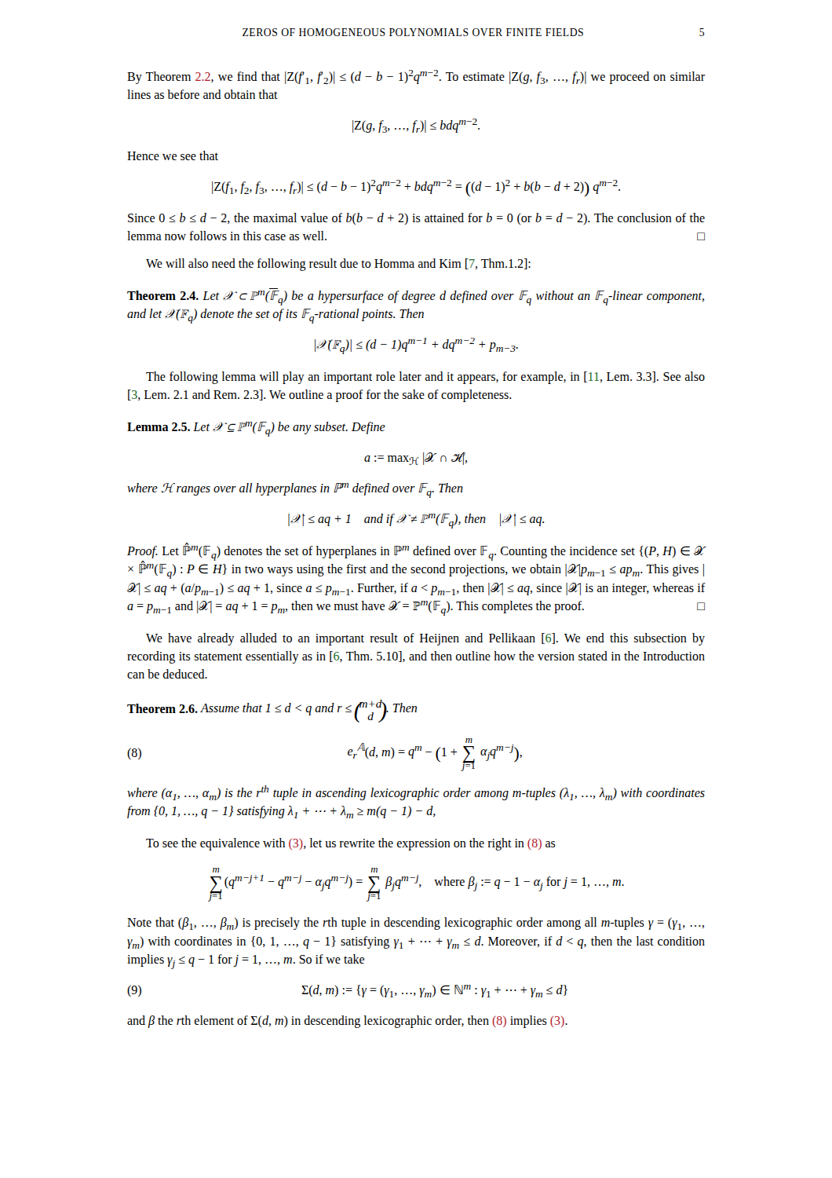ZEROS OF HOMOGENEOUS POLYNOMIALS OVER FINITE FIELDS 5
By Theorem 2.2, we find that |Z(f′1, f′2)| ≤ (d − b − 1)2qm−2. To estimate |Z(g, f3, …, fr)| we proceed on similar lines as before and obtain that
|Z(g, f3, …, fr)| ≤ bdqm−2.
Hence we see that
|Z(f1, f2, f3, …, fr)| ≤ (d − b − 1)2qm−2 + bdqm−2 = ((d − 1)2 + b(b − d + 2)) qm−2.
Since 0 ≤ b ≤ d − 2, the maximal value of b(b − d + 2) is attained for b = 0 (or b = d − 2). The conclusion of the lemma now follows in this case as well. □
We will also need the following result due to Homma and Kim [7, Thm.1.2]:
Theorem 2.4. Let 𝒳 ⊂ ℙm(𝔽q) be a hypersurface of degree d defined over 𝔽q without an 𝔽q-linear component, and let 𝒳(𝔽q) denote the set of its 𝔽q-rational points. Then
|𝒳(𝔽q)| ≤ (d − 1)qm−1 + dqm−2 + pm−3.
The following lemma will play an important role later and it appears, for example, in [11, Lem. 3.3]. See also [3, Lem. 2.1 and Rem. 2.3]. We outline a proof for the sake of completeness.
Lemma 2.5. Let 𝒳 ⊆ ℙm(𝔽q) be any subset. Define
a := maxℋ |𝒳 ∩ ℋ|,
where ℋ ranges over all hyperplanes in ℙm defined over 𝔽q. Then
|𝒳| ≤ aq + 1 and if 𝒳 ≠ ℙm(𝔽q), then |𝒳| ≤ aq.
Proof. Let ℙ̂m(𝔽q) denotes the set of hyperplanes in ℙm defined over 𝔽q. Counting the incidence set {(P, H) ∈ 𝒳 × ℙ̂m(𝔽q) : P ∈ H} in two ways using the first and the second projections, we obtain |𝒳|pm−1 ≤ apm. This gives |𝒳| ≤ aq + (a/pm−1) ≤ aq + 1, since a ≤ pm−1. Further, if a < pm−1, then |𝒳| ≤ aq, since |𝒳| is an integer, whereas if a = pm−1 and |𝒳| = aq + 1 = pm, then we must have 𝒳 = ℙm(𝔽q). This completes the proof. □
We have already alluded to an important result of Heijnen and Pellikaan [6]. We end this subsection by recording its statement essentially as in [6, Thm. 5.10], and then outline how the version stated in the Introduction can be deduced.
Theorem 2.6. Assume that 1 ≤ d < q and r ≤ m+d d. Then
(8) er𝔸(d, m) = qm − (1 + m∑j=1 αjqm−j),
where (α1, …, αm) is the rth tuple in ascending lexicographic order among m-tuples (λ1, …, λm) with coordinates from {0, 1, …, q − 1} satisfying λ1 + ⋯ + λm ≥ m(q − 1) − d,
To see the equivalence with (3), let us rewrite the expression on the right in (8) as
m∑j=1(qm−j+1 − qm−j − αjqm−j) = m∑j=1 βjqm−j, where βj := q − 1 − αj for j = 1, …, m.
Note that (β1, …, βm) is precisely the rth tuple in descending lexicographic order among all m-tuples γ = (γ1, …, γm) with coordinates in {0, 1, …, q − 1} satisfying γ1 + ⋯ + γm ≤ d. Moreover, if d < q, then the last condition implies γj ≤ q − 1 for j = 1, …, m. So if we take
(9) Σ(d, m) := {γ = (γ1, …, γm) ∈ ℕm : γ1 + ⋯ + γm ≤ d}
and β the rth element of Σ(d, m) in descending lexicographic order, then (8) implies (3).